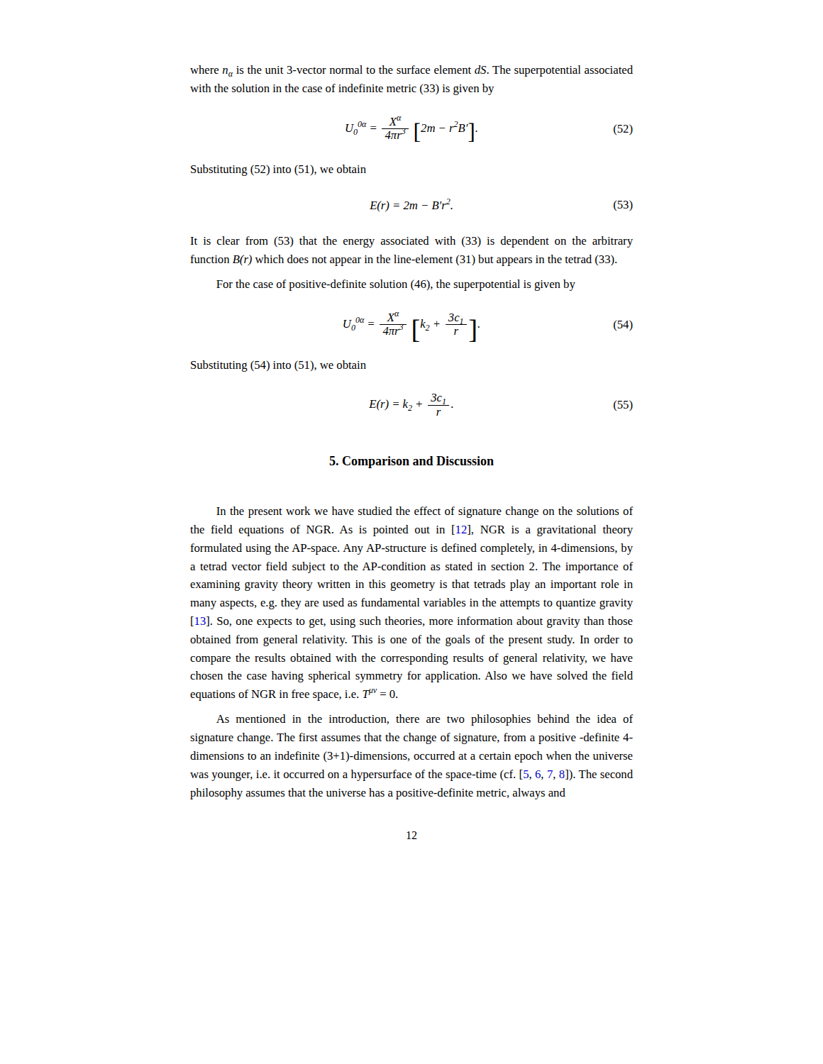where nα is the unit 3-vector normal to the surface element dS. The superpotential associated with the solution in the case of indefinite metric (33) is given by
U00α = Xα 4πr3 [2m − r2B′]. (52)
Substituting (52) into (51), we obtain
E(r) = 2m − B′r2. (53)
It is clear from (53) that the energy associated with (33) is dependent on the arbitrary function B(r) which does not appear in the line-element (31) but appears in the tetrad (33).
For the case of positive-definite solution (46), the superpotential is given by
U00α = Xα 4πr3 [k2 + 3c1 r]. (54)
Substituting (54) into (51), we obtain
E(r) = k2 + 3c1 r. (55)
5. Comparison and Discussion
In the present work we have studied the effect of signature change on the solutions of the field equations of NGR. As is pointed out in [12], NGR is a gravitational theory formulated using the AP-space. Any AP-structure is defined completely, in 4-dimensions, by a tetrad vector field subject to the AP-condition as stated in section 2. The importance of examining gravity theory written in this geometry is that tetrads play an important role in many aspects, e.g. they are used as fundamental variables in the attempts to quantize gravity [13]. So, one expects to get, using such theories, more information about gravity than those obtained from general relativity. This is one of the goals of the present study. In order to compare the results obtained with the corresponding results of general relativity, we have chosen the case having spherical symmetry for application. Also we have solved the field equations of NGR in free space, i.e. Tμν = 0.
As mentioned in the introduction, there are two philosophies behind the idea of signature change. The first assumes that the change of signature, from a positive -definite 4-dimensions to an indefinite (3+1)-dimensions, occurred at a certain epoch when the universe was younger, i.e. it occurred on a hypersurface of the space-time (cf. [5, 6, 7, 8]). The second philosophy assumes that the universe has a positive-definite metric, always and
12